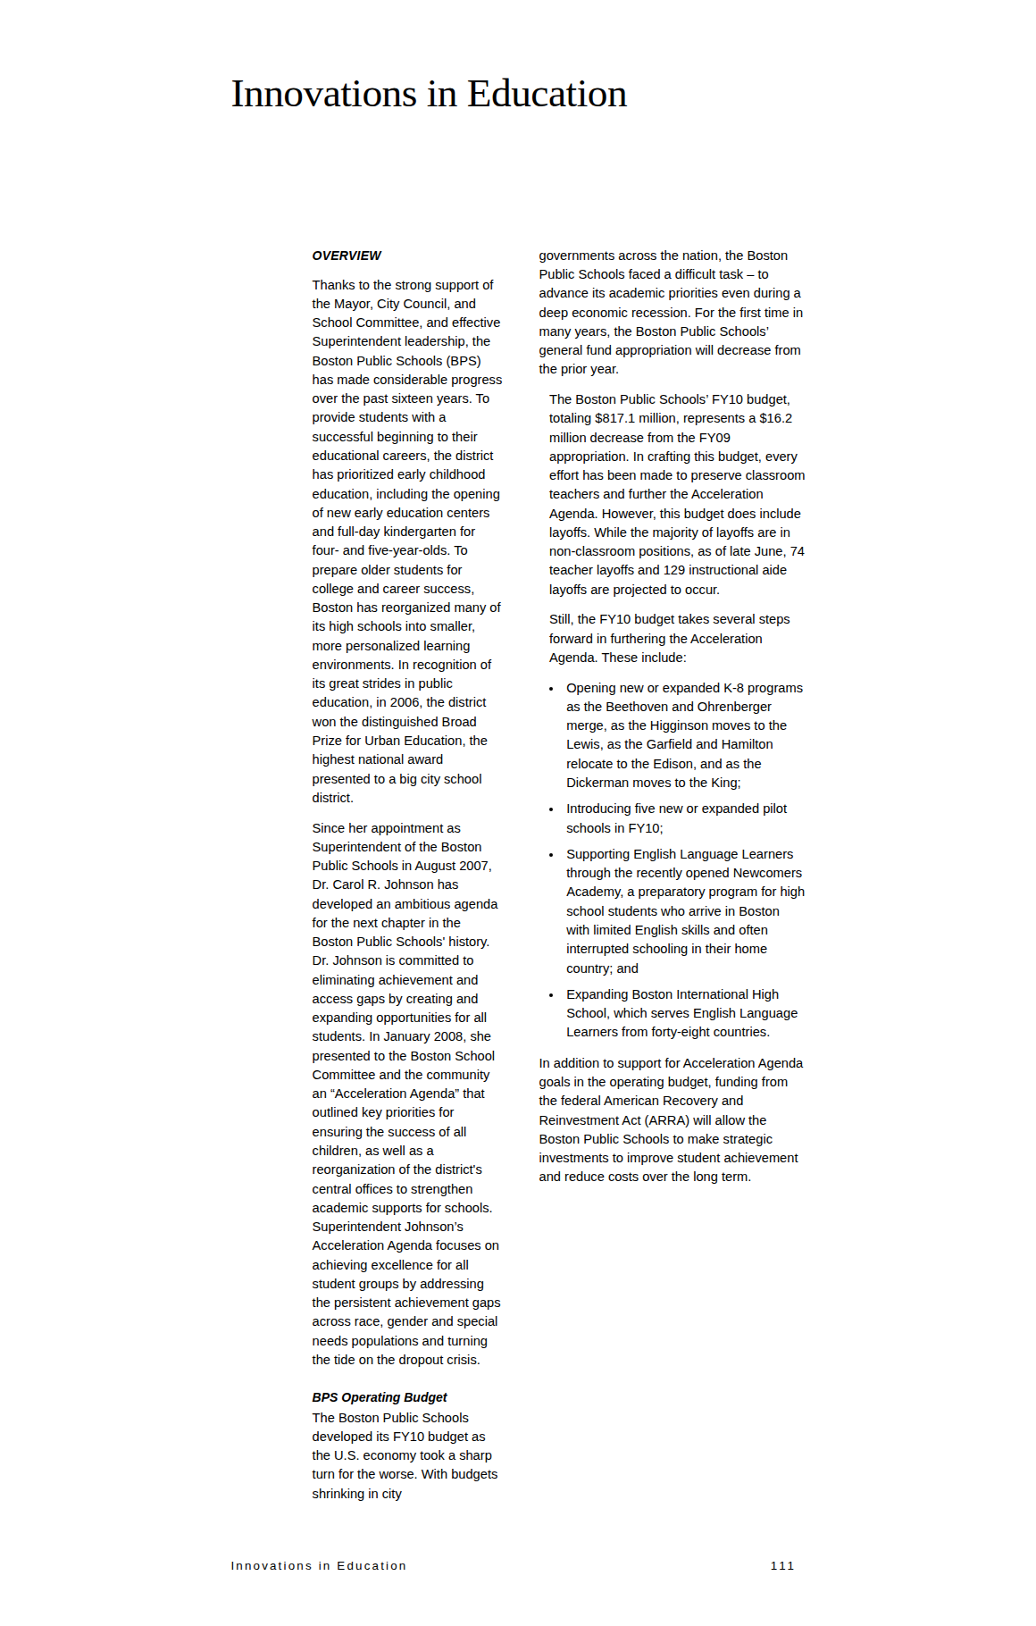Innovations in Education
OVERVIEW
Thanks to the strong support of the Mayor, City Council, and School Committee, and effective Superintendent leadership, the Boston Public Schools (BPS) has made considerable progress over the past sixteen years. To provide students with a successful beginning to their educational careers, the district has prioritized early childhood education, including the opening of new early education centers and full-day kindergarten for four- and five-year-olds. To prepare older students for college and career success, Boston has reorganized many of its high schools into smaller, more personalized learning environments. In recognition of its great strides in public education, in 2006, the district won the distinguished Broad Prize for Urban Education, the highest national award presented to a big city school district.
Since her appointment as Superintendent of the Boston Public Schools in August 2007, Dr. Carol R. Johnson has developed an ambitious agenda for the next chapter in the Boston Public Schools' history. Dr. Johnson is committed to eliminating achievement and access gaps by creating and expanding opportunities for all students. In January 2008, she presented to the Boston School Committee and the community an “Acceleration Agenda” that outlined key priorities for ensuring the success of all children, as well as a reorganization of the district's central offices to strengthen academic supports for schools. Superintendent Johnson’s Acceleration Agenda focuses on achieving excellence for all student groups by addressing the persistent achievement gaps across race, gender and special needs populations and turning the tide on the dropout crisis.
BPS Operating Budget
The Boston Public Schools developed its FY10 budget as the U.S. economy took a sharp turn for the worse. With budgets shrinking in city
governments across the nation, the Boston Public Schools faced a difficult task – to advance its academic priorities even during a deep economic recession. For the first time in many years, the Boston Public Schools’ general fund appropriation will decrease from the prior year.
The Boston Public Schools’ FY10 budget, totaling $817.1 million, represents a $16.2 million decrease from the FY09 appropriation. In crafting this budget, every effort has been made to preserve classroom teachers and further the Acceleration Agenda. However, this budget does include layoffs. While the majority of layoffs are in non-classroom positions, as of late June, 74 teacher layoffs and 129 instructional aide layoffs are projected to occur.
Still, the FY10 budget takes several steps forward in furthering the Acceleration Agenda. These include:
Opening new or expanded K-8 programs as the Beethoven and Ohrenberger merge, as the Higginson moves to the Lewis, as the Garfield and Hamilton relocate to the Edison, and as the Dickerman moves to the King;
Introducing five new or expanded pilot schools in FY10;
Supporting English Language Learners through the recently opened Newcomers Academy, a preparatory program for high school students who arrive in Boston with limited English skills and often interrupted schooling in their home country; and
Expanding Boston International High School, which serves English Language Learners from forty-eight countries.
In addition to support for Acceleration Agenda goals in the operating budget, funding from the federal American Recovery and Reinvestment Act (ARRA) will allow the Boston Public Schools to make strategic investments to improve student achievement and reduce costs over the long term.
Innovations in Education
111